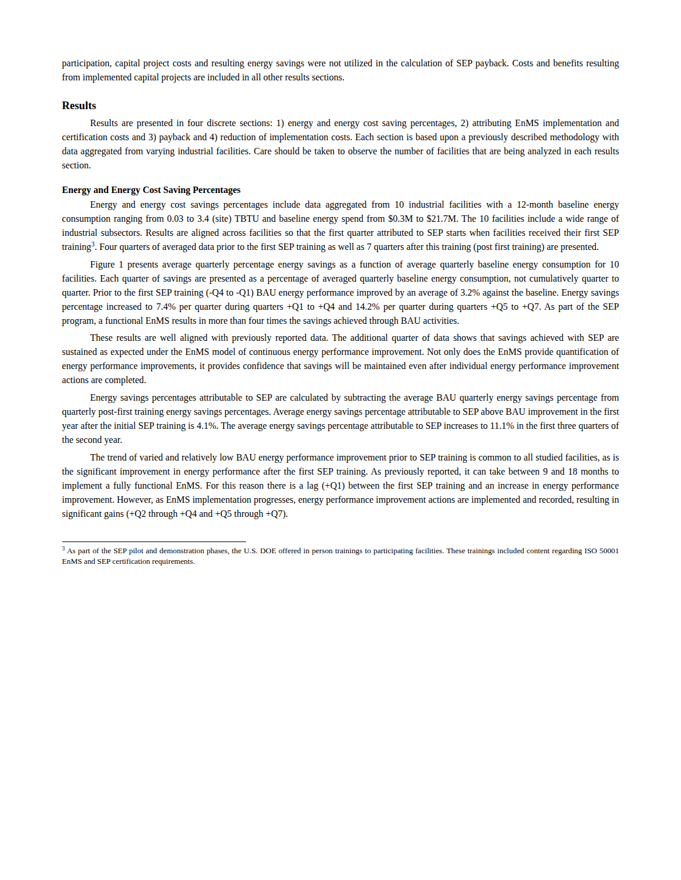participation, capital project costs and resulting energy savings were not utilized in the calculation of SEP payback. Costs and benefits resulting from implemented capital projects are included in all other results sections.
Results
Results are presented in four discrete sections: 1) energy and energy cost saving percentages, 2) attributing EnMS implementation and certification costs and 3) payback and 4) reduction of implementation costs. Each section is based upon a previously described methodology with data aggregated from varying industrial facilities. Care should be taken to observe the number of facilities that are being analyzed in each results section.
Energy and Energy Cost Saving Percentages
Energy and energy cost savings percentages include data aggregated from 10 industrial facilities with a 12-month baseline energy consumption ranging from 0.03 to 3.4 (site) TBTU and baseline energy spend from $0.3M to $21.7M. The 10 facilities include a wide range of industrial subsectors. Results are aligned across facilities so that the first quarter attributed to SEP starts when facilities received their first SEP training3. Four quarters of averaged data prior to the first SEP training as well as 7 quarters after this training (post first training) are presented.
Figure 1 presents average quarterly percentage energy savings as a function of average quarterly baseline energy consumption for 10 facilities. Each quarter of savings are presented as a percentage of averaged quarterly baseline energy consumption, not cumulatively quarter to quarter. Prior to the first SEP training (-Q4 to -Q1) BAU energy performance improved by an average of 3.2% against the baseline. Energy savings percentage increased to 7.4% per quarter during quarters +Q1 to +Q4 and 14.2% per quarter during quarters +Q5 to +Q7. As part of the SEP program, a functional EnMS results in more than four times the savings achieved through BAU activities.
These results are well aligned with previously reported data. The additional quarter of data shows that savings achieved with SEP are sustained as expected under the EnMS model of continuous energy performance improvement. Not only does the EnMS provide quantification of energy performance improvements, it provides confidence that savings will be maintained even after individual energy performance improvement actions are completed.
Energy savings percentages attributable to SEP are calculated by subtracting the average BAU quarterly energy savings percentage from quarterly post-first training energy savings percentages. Average energy savings percentage attributable to SEP above BAU improvement in the first year after the initial SEP training is 4.1%. The average energy savings percentage attributable to SEP increases to 11.1% in the first three quarters of the second year.
The trend of varied and relatively low BAU energy performance improvement prior to SEP training is common to all studied facilities, as is the significant improvement in energy performance after the first SEP training. As previously reported, it can take between 9 and 18 months to implement a fully functional EnMS. For this reason there is a lag (+Q1) between the first SEP training and an increase in energy performance improvement. However, as EnMS implementation progresses, energy performance improvement actions are implemented and recorded, resulting in significant gains (+Q2 through +Q4 and +Q5 through +Q7).
3 As part of the SEP pilot and demonstration phases, the U.S. DOE offered in person trainings to participating facilities. These trainings included content regarding ISO 50001 EnMS and SEP certification requirements.